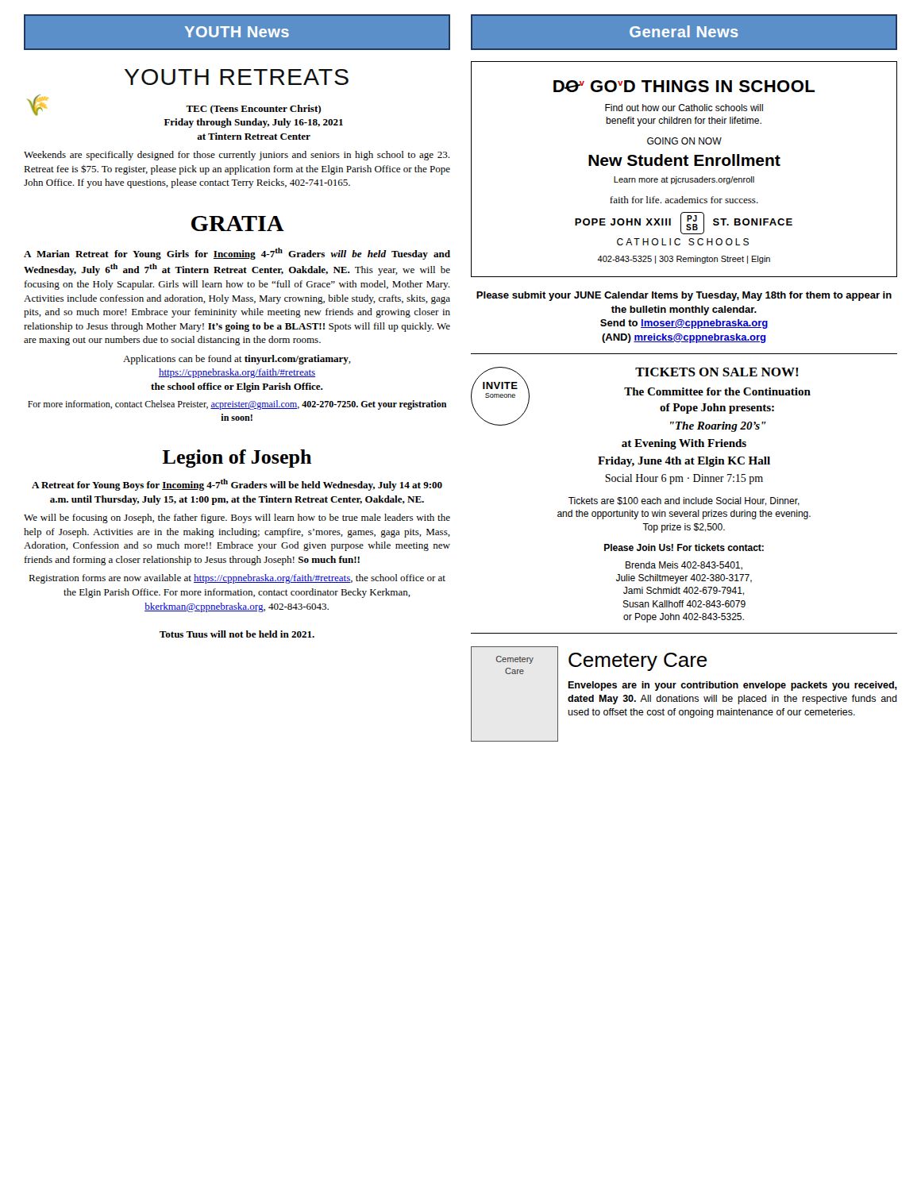YOUTH News
YOUTH RETREATS
🌾
TEC (Teens Encounter Christ)
Friday through Sunday, July 16-18, 2021
at Tintern Retreat Center
Weekends are specifically designed for those currently juniors and seniors in high school to age 23. Retreat fee is $75. To register, please pick up an application form at the Elgin Parish Office or the Pope John Office. If you have questions, please contact Terry Reicks, 402-741-0165.
GRATIA
A Marian Retreat for Young Girls for Incoming 4-7th Graders will be held Tuesday and Wednesday, July 6th and 7th at Tintern Retreat Center, Oakdale, NE. This year, we will be focusing on the Holy Scapular. Girls will learn how to be “full of Grace” with model, Mother Mary. Activities include confession and adoration, Holy Mass, Mary crowning, bible study, crafts, skits, gaga pits, and so much more! Embrace your femininity while meeting new friends and growing closer in relationship to Jesus through Mother Mary! It’s going to be a BLAST!! Spots will fill up quickly. We are maxing out our numbers due to social distancing in the dorm rooms.
Applications can be found at tinyurl.com/gratiamary,
https://cppnebraska.org/faith/#retreats
the school office or Elgin Parish Office.
For more information, contact Chelsea Preister, acpreister@gmail.com, 402-270-7250. Get your registration in soon!
Legion of Joseph
A Retreat for Young Boys for Incoming 4-7th Graders will be held Wednesday, July 14 at 9:00 a.m. until Thursday, July 15, at 1:00 pm, at the Tintern Retreat Center, Oakdale, NE.
We will be focusing on Joseph, the father figure. Boys will learn how to be true male leaders with the help of Joseph. Activities are in the making including; campfire, s’mores, games, gaga pits, Mass, Adoration, Confession and so much more!! Embrace your God given purpose while meeting new friends and forming a closer relationship to Jesus through Joseph! So much fun!!
Registration forms are now available at https://cppnebraska.org/faith/#retreats, the school office or at the Elgin Parish Office. For more information, contact coordinator Becky Kerkman, bkerkman@cppnebraska.org, 402-843-6043.
Totus Tuus will not be held in 2021.
General News
DOv GOv D THINGS IN SCHOOL
Find out how our Catholic schools will
benefit your children for their lifetime.
GOING ON NOW
New Student Enrollment
Learn more at pjcrusaders.org/enroll
faith for life. academics for success.
POPE JOHN XXIII PJ
SB ST. BONIFACE
CATHOLIC SCHOOLS
402-843-5325 | 303 Remington Street | Elgin
Please submit your JUNE Calendar Items by Tuesday, May 18th for them to appear in the bulletin monthly calendar.
Send to lmoser@cppnebraska.org
(AND) mreicks@cppnebraska.org
INVITESomeone
TICKETS ON SALE NOW!
The Committee for the Continuation
of Pope John presents:
"The Roaring 20’s"
at Evening With Friends
Friday, June 4th at Elgin KC Hall
Social Hour 6 pm · Dinner 7:15 pm
Tickets are $100 each and include Social Hour, Dinner,
and the opportunity to win several prizes during the evening.
Top prize is $2,500.
Please Join Us! For tickets contact:
Brenda Meis 402-843-5401,
Julie Schiltmeyer 402-380-3177,
Jami Schmidt 402-679-7941,
Susan Kallhoff 402-843-6079
or Pope John 402-843-5325.
Cemetery
Care
Cemetery Care
Envelopes are in your contribution envelope packets you received, dated May 30. All donations will be placed in the respective funds and used to offset the cost of ongoing maintenance of our cemeteries.